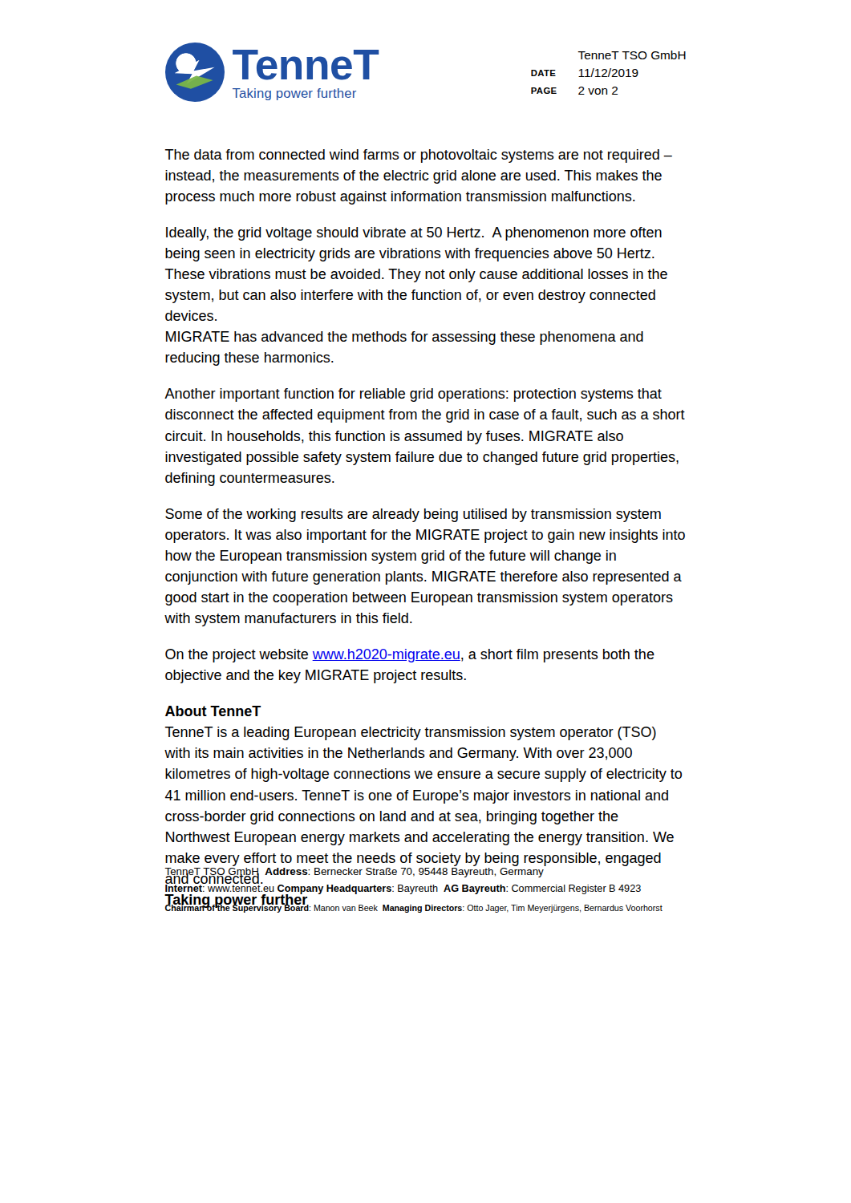TenneT
Taking power further
| | TenneT TSO GmbH |
| DATE | 11/12/2019 |
| PAGE | 2 von 2 |
The data from connected wind farms or photovoltaic systems are not required – instead, the measurements of the electric grid alone are used. This makes the process much more robust against information transmission malfunctions.
Ideally, the grid voltage should vibrate at 50 Hertz. A phenomenon more often being seen in electricity grids are vibrations with frequencies above 50 Hertz. These vibrations must be avoided. They not only cause additional losses in the system, but can also interfere with the function of, or even destroy connected devices.
MIGRATE has advanced the methods for assessing these phenomena and reducing these harmonics.
Another important function for reliable grid operations: protection systems that disconnect the affected equipment from the grid in case of a fault, such as a short circuit. In households, this function is assumed by fuses. MIGRATE also investigated possible safety system failure due to changed future grid properties, defining countermeasures.
Some of the working results are already being utilised by transmission system operators. It was also important for the MIGRATE project to gain new insights into how the European transmission system grid of the future will change in conjunction with future generation plants. MIGRATE therefore also represented a good start in the cooperation between European transmission system operators with system manufacturers in this field.
On the project website www.h2020-migrate.eu, a short film presents both the objective and the key MIGRATE project results.
About TenneT
TenneT is a leading European electricity transmission system operator (TSO) with its main activities in the Netherlands and Germany. With over 23,000 kilometres of high-voltage connections we ensure a secure supply of electricity to 41 million end-users. TenneT is one of Europe’s major investors in national and cross-border grid connections on land and at sea, bringing together the Northwest European energy markets and accelerating the energy transition. We make every effort to meet the needs of society by being responsible, engaged and connected.
Taking power further
TenneT TSO GmbH Address: Bernecker Straße 70, 95448 Bayreuth, Germany
Internet: www.tennet.eu Company Headquarters: Bayreuth AG Bayreuth: Commercial Register B 4923
Chairman of the Supervisory Board: Manon van Beek Managing Directors: Otto Jager, Tim Meyerjürgens, Bernardus Voorhorst